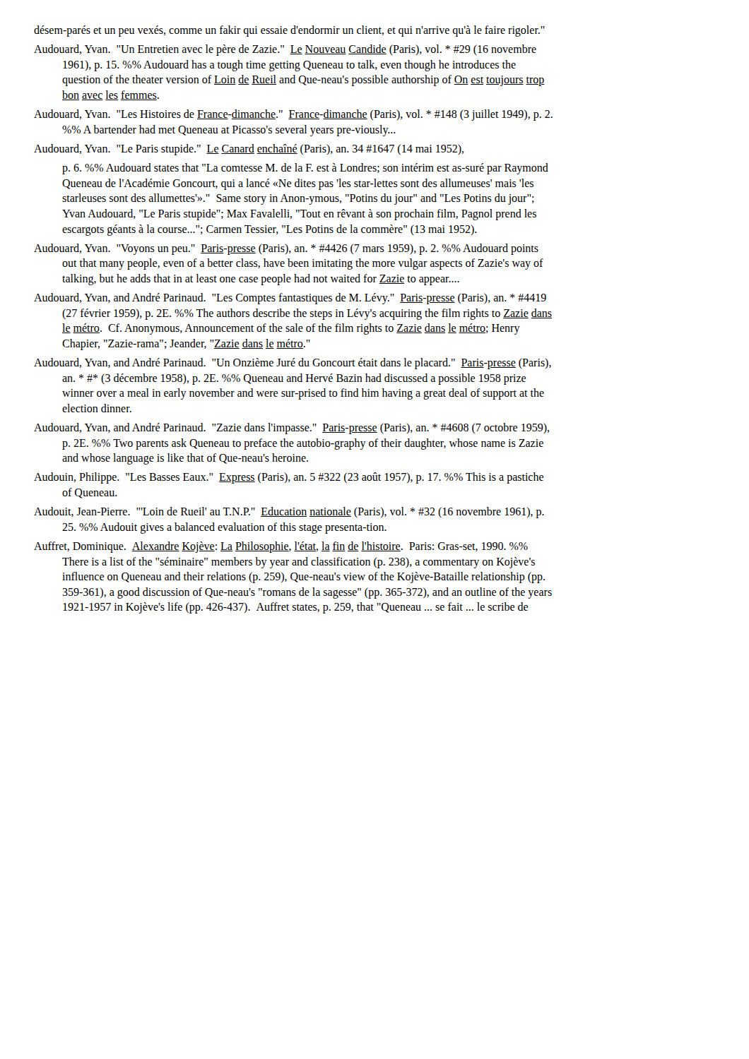désem-parés et un peu vexés, comme un fakir qui essaie d'endormir un client, et qui n'arrive qu'à le faire rigoler."
Audouard, Yvan. "Un Entretien avec le père de Zazie." Le Nouveau Candide (Paris), vol. * #29 (16 novembre 1961), p. 15. %% Audouard has a tough time getting Queneau to talk, even though he introduces the question of the theater version of Loin de Rueil and Que-neau's possible authorship of On est toujours trop bon avec les femmes.
Audouard, Yvan. "Les Histoires de France-dimanche." France-dimanche (Paris), vol. * #148 (3 juillet 1949), p. 2. %% A bartender had met Queneau at Picasso's several years pre-viously...
Audouard, Yvan. "Le Paris stupide." Le Canard enchaîné (Paris), an. 34 #1647 (14 mai 1952),
p. 6. %% Audouard states that "La comtesse M. de la F. est à Londres; son intérim est as-suré par Raymond Queneau de l'Académie Goncourt, qui a lancé «Ne dites pas 'les star-lettes sont des allumeuses' mais 'les starleuses sont des allumettes'»." Same story in Anon-ymous, "Potins du jour" and "Les Potins du jour"; Yvan Audouard, "Le Paris stupide"; Max Favalelli, "Tout en rêvant à son prochain film, Pagnol prend les escargots géants à la course..."; Carmen Tessier, "Les Potins de la commère" (13 mai 1952).
Audouard, Yvan. "Voyons un peu." Paris-presse (Paris), an. * #4426 (7 mars 1959), p. 2. %% Audouard points out that many people, even of a better class, have been imitating the more vulgar aspects of Zazie's way of talking, but he adds that in at least one case people had not waited for Zazie to appear....
Audouard, Yvan, and André Parinaud. "Les Comptes fantastiques de M. Lévy." Paris-presse (Paris), an. * #4419 (27 février 1959), p. 2E. %% The authors describe the steps in Lévy's acquiring the film rights to Zazie dans le métro. Cf. Anonymous, Announcement of the sale of the film rights to Zazie dans le métro; Henry Chapier, "Zazie-rama"; Jeander, "Zazie dans le métro."
Audouard, Yvan, and André Parinaud. "Un Onzième Juré du Goncourt était dans le placard." Paris-presse (Paris), an. * #* (3 décembre 1958), p. 2E. %% Queneau and Hervé Bazin had discussed a possible 1958 prize winner over a meal in early november and were sur-prised to find him having a great deal of support at the election dinner.
Audouard, Yvan, and André Parinaud. "Zazie dans l'impasse." Paris-presse (Paris), an. * #4608 (7 octobre 1959), p. 2E. %% Two parents ask Queneau to preface the autobio-graphy of their daughter, whose name is Zazie and whose language is like that of Que-neau's heroine.
Audouin, Philippe. "Les Basses Eaux." Express (Paris), an. 5 #322 (23 août 1957), p. 17. %% This is a pastiche of Queneau.
Audouit, Jean-Pierre. "'Loin de Rueil' au T.N.P." Education nationale (Paris), vol. * #32 (16 novembre 1961), p. 25. %% Audouit gives a balanced evaluation of this stage presenta-tion.
Auffret, Dominique. Alexandre Kojève: La Philosophie, l'état, la fin de l'histoire. Paris: Gras-set, 1990. %% There is a list of the "séminaire" members by year and classification (p. 238), a commentary on Kojève's influence on Queneau and their relations (p. 259), Que-neau's view of the Kojève-Bataille relationship (pp. 359-361), a good discussion of Que-neau's "romans de la sagesse" (pp. 365-372), and an outline of the years 1921-1957 in Kojève's life (pp. 426-437). Auffret states, p. 259, that "Queneau ... se fait ... le scribe de